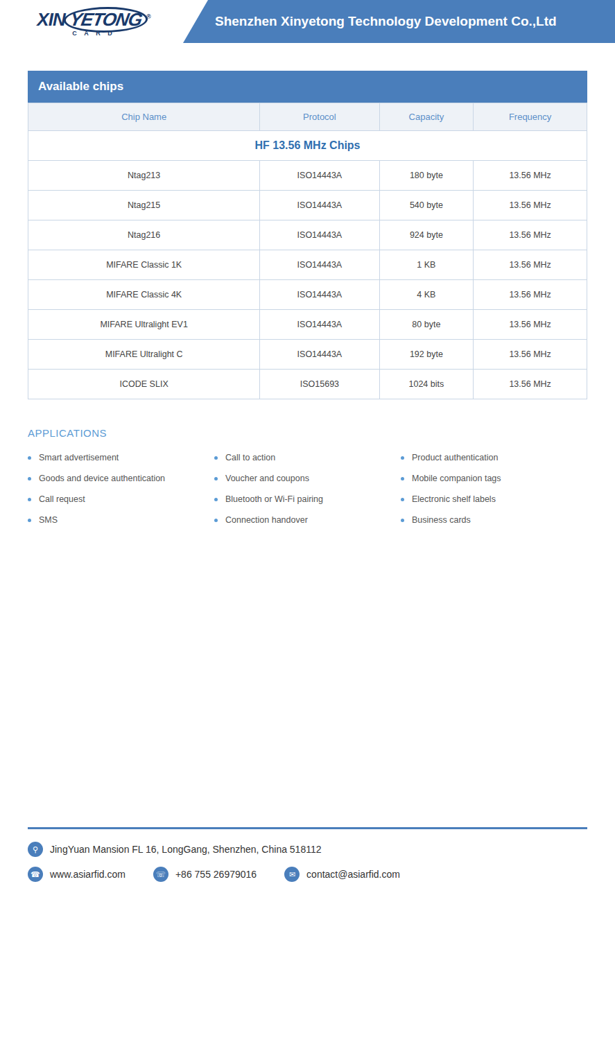XINYETONG®
C A R D
Shenzhen Xinyetong Technology Development Co.,Ltd
Available chips
| HF 13.56 MHz Chips |
| Chip Name | Protocol | Capacity | Frequency |
| Ntag213 | ISO14443A | 180 byte | 13.56 MHz |
| Ntag215 | ISO14443A | 540 byte | 13.56 MHz |
| Ntag216 | ISO14443A | 924 byte | 13.56 MHz |
| MIFARE Classic 1K | ISO14443A | 1 KB | 13.56 MHz |
| MIFARE Classic 4K | ISO14443A | 4 KB | 13.56 MHz |
| MIFARE Ultralight EV1 | ISO14443A | 80 byte | 13.56 MHz |
| MIFARE Ultralight C | ISO14443A | 192 byte | 13.56 MHz |
| ICODE SLIX | ISO15693 | 1024 bits | 13.56 MHz |
APPLICATIONS
Smart advertisement
Goods and device authentication
Call request
SMS
Call to action
Voucher and coupons
Bluetooth or Wi-Fi pairing
Connection handover
Product authentication
Mobile companion tags
Electronic shelf labels
Business cards
⚲ JingYuan Mansion FL 16, LongGang, Shenzhen, China 518112
☎www.asiarfid.com ☏+86 755 26979016 ✉contact@asiarfid.com